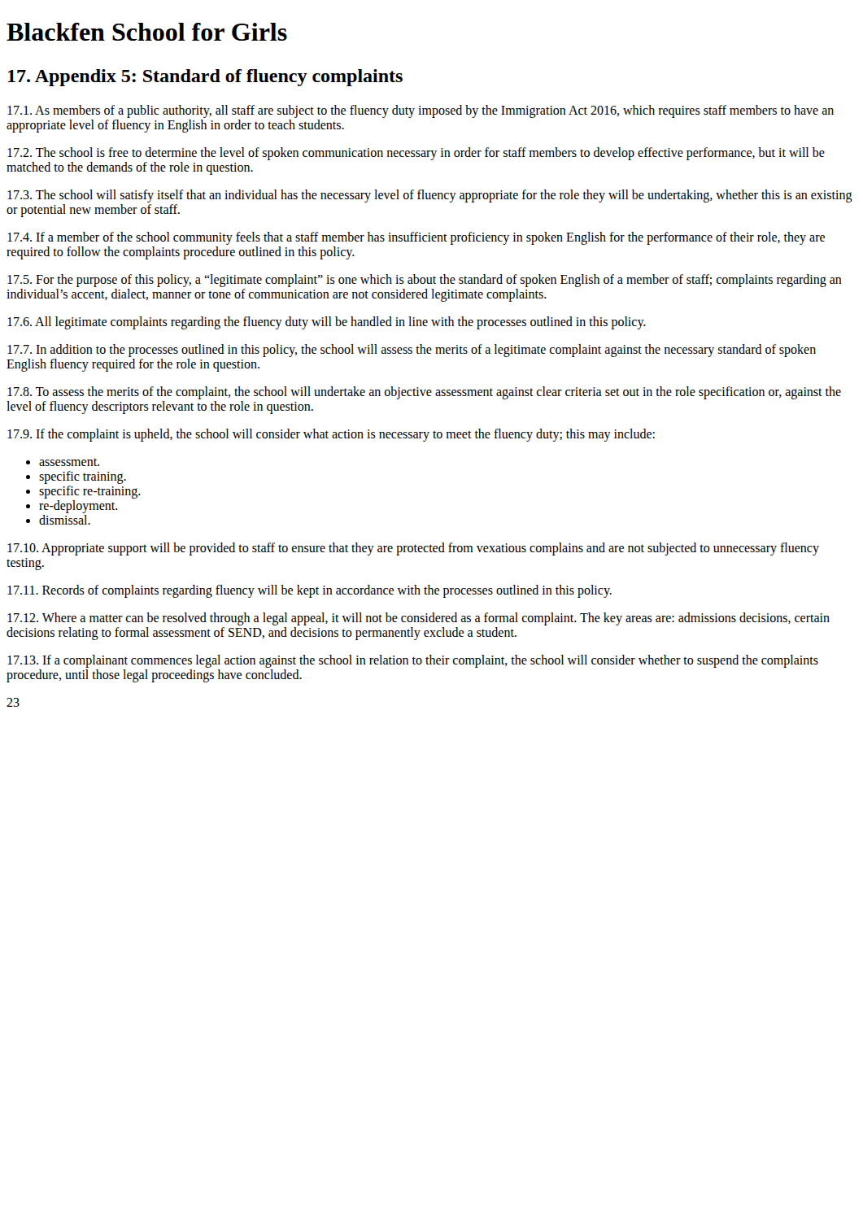Blackfen School for Girls
17. Appendix 5: Standard of fluency complaints
17.1. As members of a public authority, all staff are subject to the fluency duty imposed by the Immigration Act 2016, which requires staff members to have an appropriate level of fluency in English in order to teach students.
17.2. The school is free to determine the level of spoken communication necessary in order for staff members to develop effective performance, but it will be matched to the demands of the role in question.
17.3. The school will satisfy itself that an individual has the necessary level of fluency appropriate for the role they will be undertaking, whether this is an existing or potential new member of staff.
17.4. If a member of the school community feels that a staff member has insufficient proficiency in spoken English for the performance of their role, they are required to follow the complaints procedure outlined in this policy.
17.5. For the purpose of this policy, a “legitimate complaint” is one which is about the standard of spoken English of a member of staff; complaints regarding an individual’s accent, dialect, manner or tone of communication are not considered legitimate complaints.
17.6. All legitimate complaints regarding the fluency duty will be handled in line with the processes outlined in this policy.
17.7. In addition to the processes outlined in this policy, the school will assess the merits of a legitimate complaint against the necessary standard of spoken English fluency required for the role in question.
17.8. To assess the merits of the complaint, the school will undertake an objective assessment against clear criteria set out in the role specification or, against the level of fluency descriptors relevant to the role in question.
17.9. If the complaint is upheld, the school will consider what action is necessary to meet the fluency duty; this may include:
assessment.
specific training.
specific re-training.
re-deployment.
dismissal.
17.10. Appropriate support will be provided to staff to ensure that they are protected from vexatious complains and are not subjected to unnecessary fluency testing.
17.11. Records of complaints regarding fluency will be kept in accordance with the processes outlined in this policy.
17.12. Where a matter can be resolved through a legal appeal, it will not be considered as a formal complaint. The key areas are: admissions decisions, certain decisions relating to formal assessment of SEND, and decisions to permanently exclude a student.
17.13. If a complainant commences legal action against the school in relation to their complaint, the school will consider whether to suspend the complaints procedure, until those legal proceedings have concluded.
23